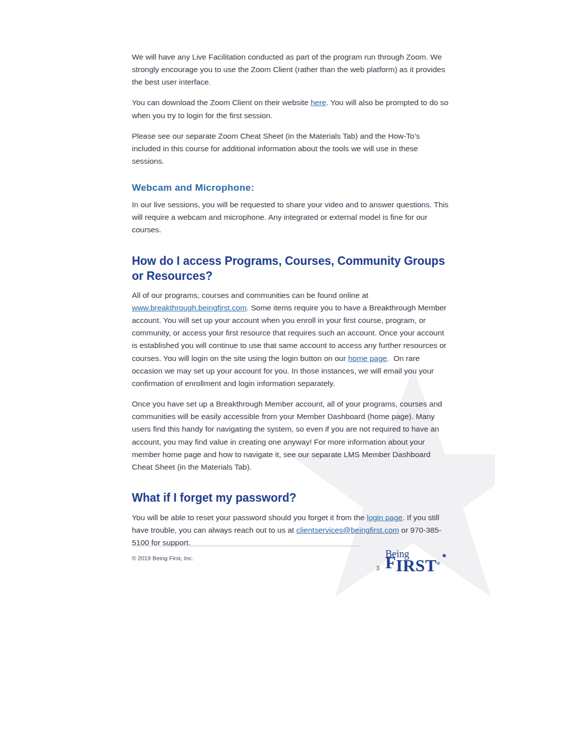We will have any Live Facilitation conducted as part of the program run through Zoom. We strongly encourage you to use the Zoom Client (rather than the web platform) as it provides the best user interface.
You can download the Zoom Client on their website here. You will also be prompted to do so when you try to login for the first session.
Please see our separate Zoom Cheat Sheet (in the Materials Tab) and the How-To’s included in this course for additional information about the tools we will use in these sessions.
Webcam and Microphone:
In our live sessions, you will be requested to share your video and to answer questions. This will require a webcam and microphone. Any integrated or external model is fine for our courses.
How do I access Programs, Courses, Community Groups or Resources?
All of our programs, courses and communities can be found online at www.breakthrough.beingfirst.com. Some items require you to have a Breakthrough Member account. You will set up your account when you enroll in your first course, program, or community, or access your first resource that requires such an account. Once your account is established you will continue to use that same account to access any further resources or courses. You will login on the site using the login button on our home page. On rare occasion we may set up your account for you. In those instances, we will email you your confirmation of enrollment and login information separately.
Once you have set up a Breakthrough Member account, all of your programs, courses and communities will be easily accessible from your Member Dashboard (home page). Many users find this handy for navigating the system, so even if you are not required to have an account, you may find value in creating one anyway! For more information about your member home page and how to navigate it, see our separate LMS Member Dashboard Cheat Sheet (in the Materials Tab).
What if I forget my password?
You will be able to reset your password should you forget it from the login page. If you still have trouble, you can always reach out to us at clientservices@beingfirst.com or 970-385-5100 for support.
© 2019 Being First, Inc.
3
Being FIRST®
★